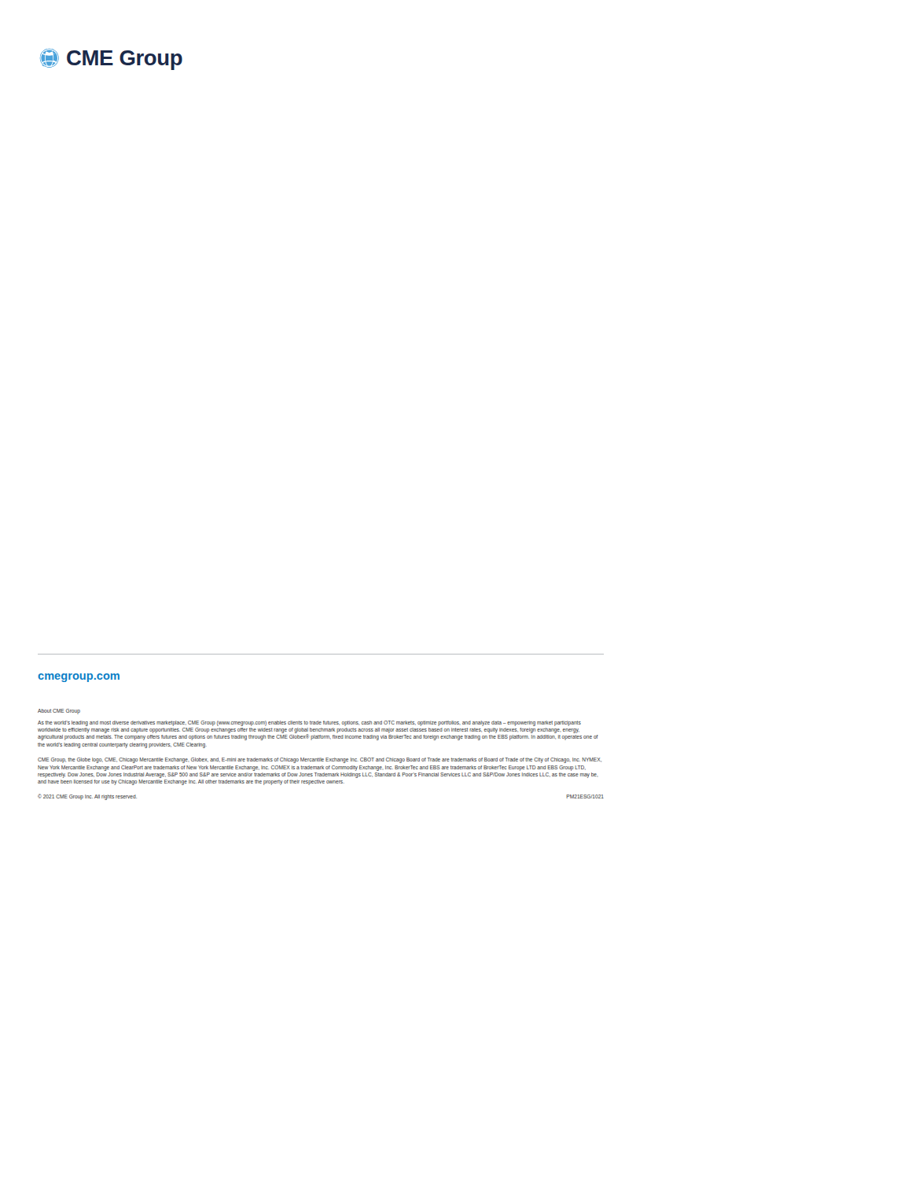CME Group
cmegroup.com
About CME Group
As the world’s leading and most diverse derivatives marketplace, CME Group (www.cmegroup.com) enables clients to trade futures, options, cash and OTC markets, optimize portfolios, and analyze data – empowering market participants worldwide to efficiently manage risk and capture opportunities. CME Group exchanges offer the widest range of global benchmark products across all major asset classes based on interest rates, equity indexes, foreign exchange, energy, agricultural products and metals. The company offers futures and options on futures trading through the CME Globex® platform, fixed income trading via BrokerTec and foreign exchange trading on the EBS platform. In addition, it operates one of the world’s leading central counterparty clearing providers, CME Clearing.
CME Group, the Globe logo, CME, Chicago Mercantile Exchange, Globex, and, E-mini are trademarks of Chicago Mercantile Exchange Inc. CBOT and Chicago Board of Trade are trademarks of Board of Trade of the City of Chicago, Inc. NYMEX, New York Mercantile Exchange and ClearPort are trademarks of New York Mercantile Exchange, Inc. COMEX is a trademark of Commodity Exchange, Inc. BrokerTec and EBS are trademarks of BrokerTec Europe LTD and EBS Group LTD, respectively. Dow Jones, Dow Jones Industrial Average, S&P 500 and S&P are service and/or trademarks of Dow Jones Trademark Holdings LLC, Standard & Poor’s Financial Services LLC and S&P/Dow Jones Indices LLC, as the case may be, and have been licensed for use by Chicago Mercantile Exchange Inc. All other trademarks are the property of their respective owners.
© 2021 CME Group Inc. All rights reserved. PM21ESG/1021